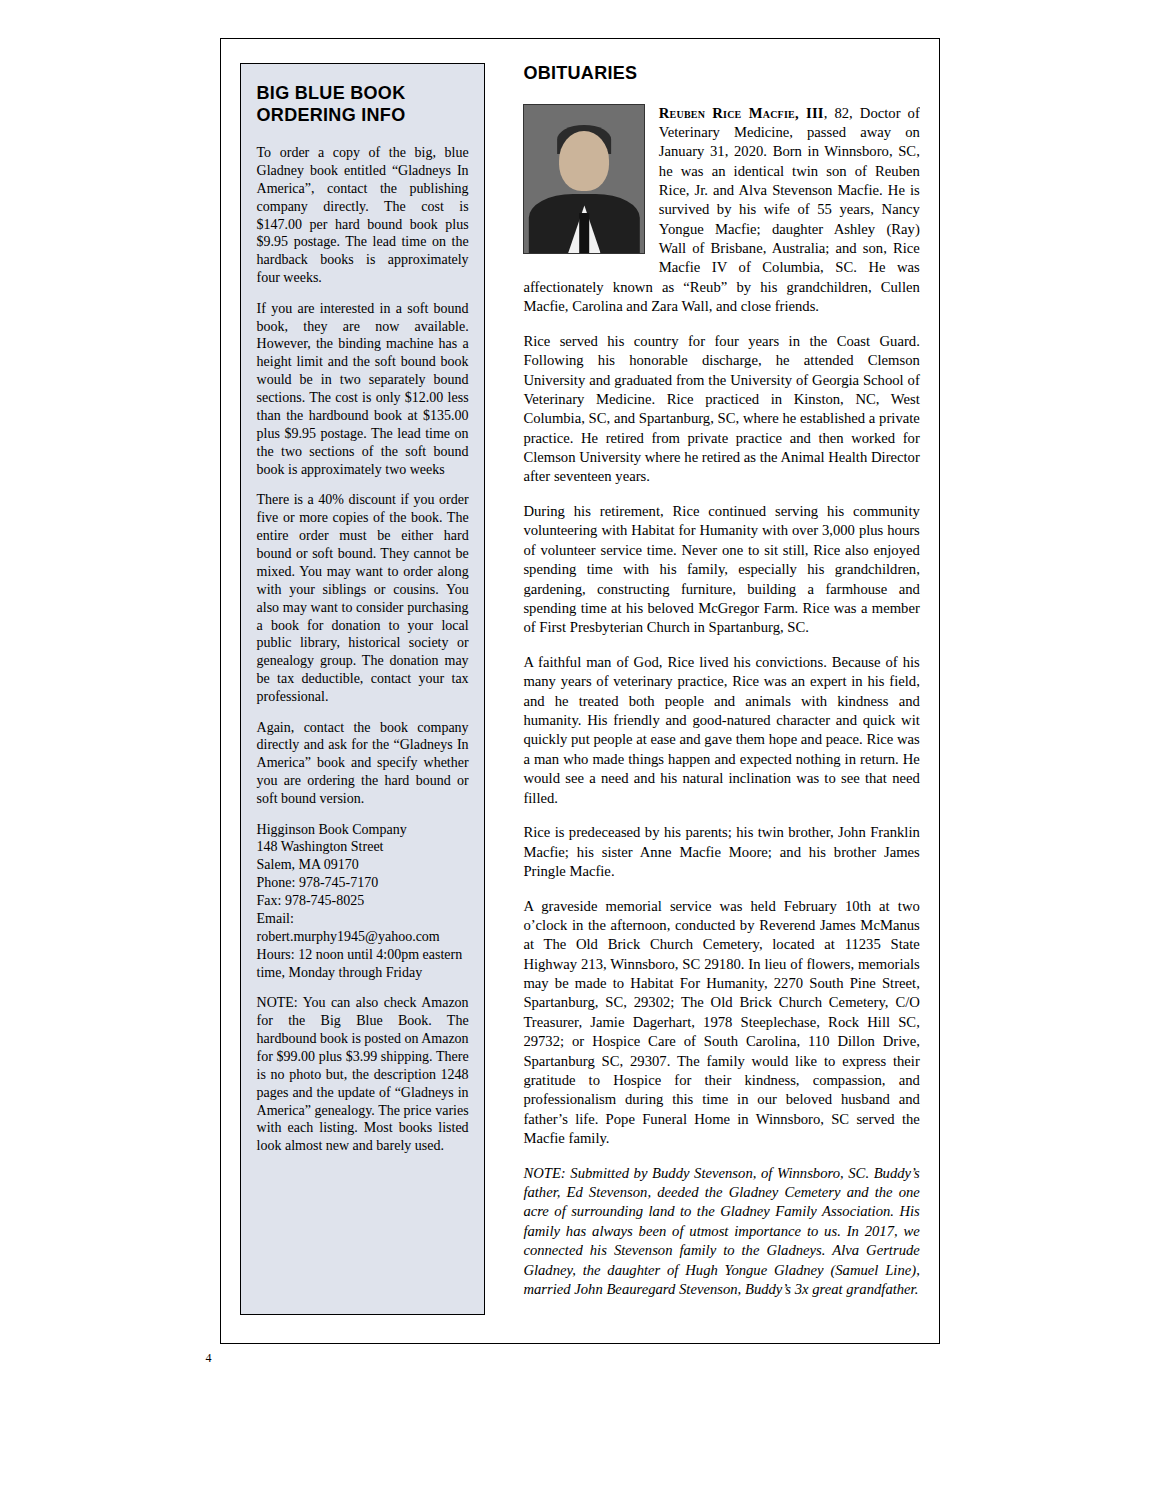BIG BLUE BOOK
ORDERING INFO
To order a copy of the big, blue Gladney book entitled “Gladneys In America”, contact the publishing company directly. The cost is $147.00 per hard bound book plus $9.95 postage. The lead time on the hardback books is approximately four weeks.
If you are interested in a soft bound book, they are now available. However, the binding machine has a height limit and the soft bound book would be in two separately bound sections. The cost is only $12.00 less than the hardbound book at $135.00 plus $9.95 postage. The lead time on the two sections of the soft bound book is approximately two weeks
There is a 40% discount if you order five or more copies of the book. The entire order must be either hard bound or soft bound. They cannot be mixed. You may want to order along with your siblings or cousins. You also may want to consider purchasing a book for donation to your local public library, historical society or genealogy group. The donation may be tax deductible, contact your tax professional.
Again, contact the book company directly and ask for the “Gladneys In America” book and specify whether you are ordering the hard bound or soft bound version.
Higginson Book Company
148 Washington Street
Salem, MA 09170
Phone: 978-745-7170
Fax: 978-745-8025
Email:
robert.murphy1945@yahoo.com
Hours: 12 noon until 4:00pm eastern time, Monday through Friday
NOTE: You can also check Amazon for the Big Blue Book. The hardbound book is posted on Amazon for $99.00 plus $3.99 shipping. There is no photo but, the description 1248 pages and the update of “Gladneys in America” genealogy. The price varies with each listing. Most books listed look almost new and barely used.
OBITUARIES
Reuben Rice Macfie, III, 82, Doctor of Veterinary Medicine, passed away on January 31, 2020. Born in Winnsboro, SC, he was an identical twin son of Reuben Rice, Jr. and Alva Stevenson Macfie. He is survived by his wife of 55 years, Nancy Yongue Macfie; daughter Ashley (Ray) Wall of Brisbane, Australia; and son, Rice Macfie IV of Columbia, SC. He was affectionately known as “Reub” by his grandchildren, Cullen Macfie, Carolina and Zara Wall, and close friends.
Rice served his country for four years in the Coast Guard. Following his honorable discharge, he attended Clemson University and graduated from the University of Georgia School of Veterinary Medicine. Rice practiced in Kinston, NC, West Columbia, SC, and Spartanburg, SC, where he established a private practice. He retired from private practice and then worked for Clemson University where he retired as the Animal Health Director after seventeen years.
During his retirement, Rice continued serving his community volunteering with Habitat for Humanity with over 3,000 plus hours of volunteer service time. Never one to sit still, Rice also enjoyed spending time with his family, especially his grandchildren, gardening, constructing furniture, building a farmhouse and spending time at his beloved McGregor Farm. Rice was a member of First Presbyterian Church in Spartanburg, SC.
A faithful man of God, Rice lived his convictions. Because of his many years of veterinary practice, Rice was an expert in his field, and he treated both people and animals with kindness and humanity. His friendly and good-natured character and quick wit quickly put people at ease and gave them hope and peace. Rice was a man who made things happen and expected nothing in return. He would see a need and his natural inclination was to see that need filled.
Rice is predeceased by his parents; his twin brother, John Franklin Macfie; his sister Anne Macfie Moore; and his brother James Pringle Macfie.
A graveside memorial service was held February 10th at two o’clock in the afternoon, conducted by Reverend James McManus at The Old Brick Church Cemetery, located at 11235 State Highway 213, Winnsboro, SC 29180. In lieu of flowers, memorials may be made to Habitat For Humanity, 2270 South Pine Street, Spartanburg, SC, 29302; The Old Brick Church Cemetery, C/O Treasurer, Jamie Dagerhart, 1978 Steeplechase, Rock Hill SC, 29732; or Hospice Care of South Carolina, 110 Dillon Drive, Spartanburg SC, 29307. The family would like to express their gratitude to Hospice for their kindness, compassion, and professionalism during this time in our beloved husband and father’s life. Pope Funeral Home in Winnsboro, SC served the Macfie family.
NOTE: Submitted by Buddy Stevenson, of Winnsboro, SC. Buddy’s father, Ed Stevenson, deeded the Gladney Cemetery and the one acre of surrounding land to the Gladney Family Association. His family has always been of utmost importance to us. In 2017, we connected his Stevenson family to the Gladneys. Alva Gertrude Gladney, the daughter of Hugh Yongue Gladney (Samuel Line), married John Beauregard Stevenson, Buddy’s 3x great grandfather.
4